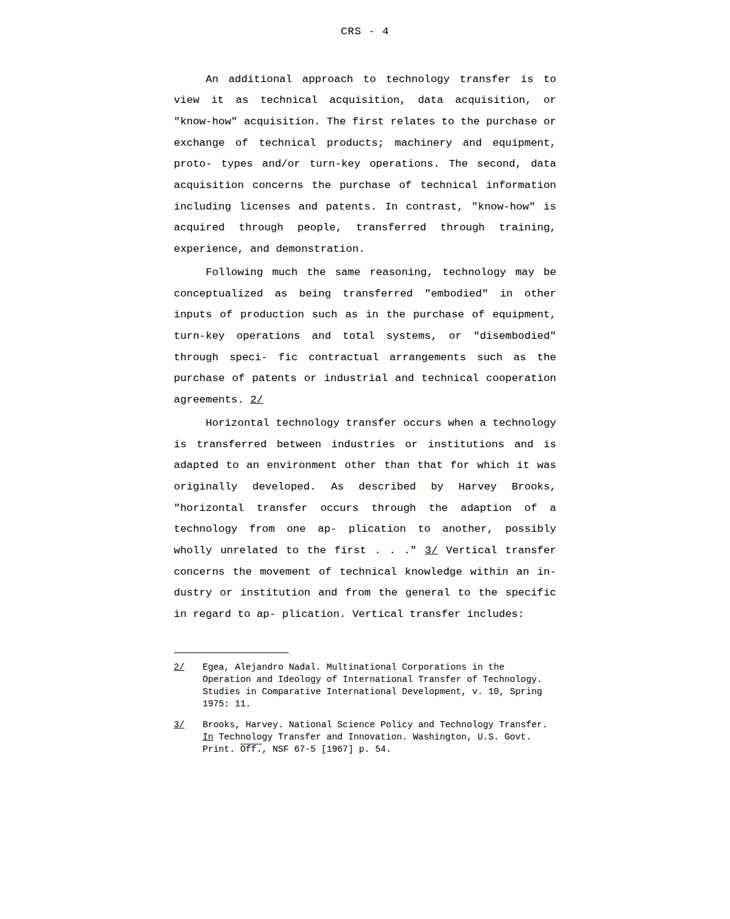CRS - 4
An additional approach to technology transfer is to view it as technical acquisition, data acquisition, or "know-how" acquisition. The first relates to the purchase or exchange of technical products; machinery and equipment, proto- types and/or turn-key operations. The second, data acquisition concerns the purchase of technical information including licenses and patents. In contrast, "know-how" is acquired through people, transferred through training, experience, and demonstration.
Following much the same reasoning, technology may be conceptualized as being transferred "embodied" in other inputs of production such as in the purchase of equipment, turn-key operations and total systems, or "disembodied" through speci- fic contractual arrangements such as the purchase of patents or industrial and technical cooperation agreements. 2/
Horizontal technology transfer occurs when a technology is transferred between industries or institutions and is adapted to an environment other than that for which it was originally developed. As described by Harvey Brooks, "horizontal transfer occurs through the adaption of a technology from one ap- plication to another, possibly wholly unrelated to the first . . ." 3/ Vertical transfer concerns the movement of technical knowledge within an in- dustry or institution and from the general to the specific in regard to ap- plication. Vertical transfer includes:
2/
Egea, Alejandro Nadal. Multinational Corporations in the Operation and Ideology of International Transfer of Technology. Studies in Comparative International Development, v. 10, Spring 1975: 11.
3/
Brooks, Harvey. National Science Policy and Technology Transfer. In Technology Transfer and Innovation. Washington, U.S. Govt. Print. Off., NSF 67-5 [1967] p. 54.